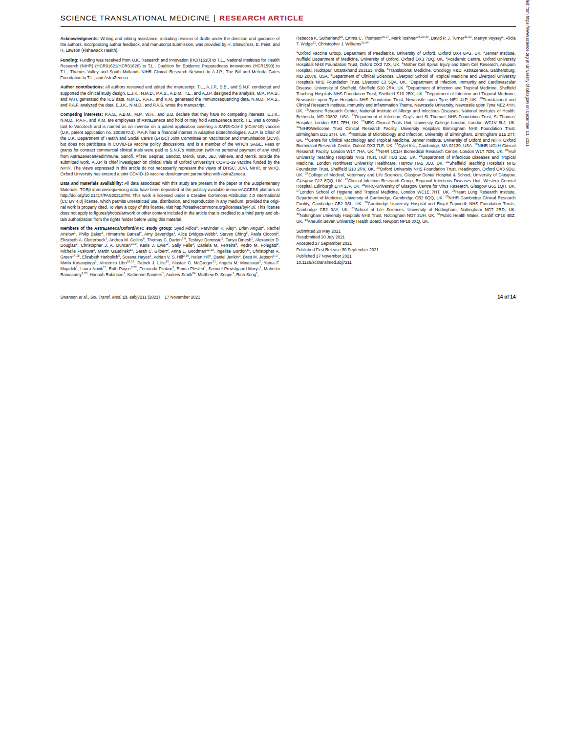SCIENCE TRANSLATIONAL MEDICINE|RESEARCH ARTICLE
Acknowledgments: Writing and editing assistance, including revision of drafts under the direction and guidance of the authors, incorporating author feedback, and manuscript submission, was provided by H. Shawcross, E. Feist, and R. Lawson (Fishawack Health).
Funding: Funding was received from U.K. Research and Innovation (HCR1610) to T.L., National Institutes for Health Research (NIHR) (HCR01621/HCR01620) to T.L., Coalition for Epidemic Preparedness Innovations (HCR1590) to T.L., Thames Valley and South Midlands NIHR Clinical Research Network to A.J.P., The Bill and Melinda Gates Foundation to T.L., and AstraZeneca.
Author contributions: All authors reviewed and edited the manuscript. T.L., A.J.P., S.B., and S.N.F. conducted and supported the clinical study design. E.J.K., N.M.D., P.A.S., A.B.M., T.L., and A.J.P. designed the analysis. M.P., P.A.S., and W.H. generated the ICS data. N.M.D., P.A.F., and K.M. generated the immunosequencing data. N.M.D., P.A.S., and P.A.F. analyzed the data. E.J.K., N.M.D., and P.A.S. wrote the manuscript.
Competing interests: P.A.S., A.B.M., M.P., W.H., and S.B. declare that they have no competing interests. E.J.K., N.M.D., P.A.F., and K.M. are employees of AstraZeneca and hold or may hold AstraZeneca stock. T.L. was a consultant to Vaccitech and is named as an inventor on a patent application covering a SARS-CoV-2 (nCoV-19) vaccine (U.K. patent application no. 2003670.3). P.A.F. has a financial interest in Adaptive Biotechnologies. A.J.P. is Chair of the U.K. Department of Health and Social Care’s (DHSC) Joint Committee on Vaccination and Immunisation (JCVI), but does not participate in COVID-19 vaccine policy discussions, and is a member of the WHO’s SAGE. Fees or grants for contract commercial clinical trials were paid to S.N.F.’s institution (with no personal payment of any kind) from AstraZeneca/Medimmune, Sanofi, Pfizer, Seqirus, Sandoz, Merck, GSK, J&J, Valneva, and Merck, outside the submitted work. A.J.P. is chief investigator on clinical trials of Oxford University’s COVID-19 vaccine funded by the NIHR. The views expressed in this article do not necessarily represent the views of DHSC, JCVI, NIHR, or WHO. Oxford University has entered a joint COVID-19 vaccine development partnership with AstraZeneca.
Data and materials availability: All data associated with this study are present in the paper or the Supplementary Materials. TCRβ immunosequencing data have been deposited at the publicly available immuneACCESS platform at http://doi.org/10.21417/PAS2021STM. This work is licensed under a Creative Commons Attribution 4.0 International (CC BY 4.0) license, which permits unrestricted use, distribution, and reproduction in any medium, provided the original work is properly cited. To view a copy of this license, visit http://creativecommons.org/licenses/by/4.0/. This license does not apply to figures/photos/artwork or other content included in the article that is credited to a third party and obtain authorization from the rights holder before using this material.
Members of the AstraZeneca/Oxford/VRC study group: Syed Adlou1, Parvinder K. Aley1, Brian Angus2, Rachel Anslow1, Philip Baker3, Himanshu Bansal4, Amy Beveridge1, Alice Bridges-Webb1, Steven Ching5, Paola Cicconi2, Elizabeth A. Clutterbuck1, Andrea M. Collins6, Thomas C. Darton7,8, Tesfaye Demissie3, Tanya Dinesh1, Alexander D. Douglas2, Christopher J. A. Duncan9,10, Katie J. Ewer2, Sally Felle1, Daniela M. Ferreira6, Pedro M. Folegatti2, Michelle Fuskova2, Martin Gaudinski11, Sarah C. Gilbert2, Anna L. Goodman12,13, Ingelise Gordon11, Christopher A. Green14,15, Elizabeth Harbolick5, Susana Hayes5, Adrian V. S. Hill2,16, Helen Hill6, Daniel Jenkin2, Brett M. Jepson5,17, Mwila Kasanyinga1, Vincenzo Libri18,19, Patrick J. Lillie20, Alastair C. McGregor21, Angela M. Minassian2, Yama F. Mujadidi1, Laura Novik11, Ruth Payne7,22, Fernanda Pilataxi5, Emma Plested1, Samuel Provstgaard-Morys1, Maheshi Ramasamy1,23, Hannah Robinson1, Katherine Sanders1, Andrew Smith24, Matthew D. Snape1, Rinn Song1,
Rebecca K. Sutherland25, Emma C. Thomson26,27, Mark Toshner28,29,30, David P. J. Turner31,32, Merryn Voysey1, Alicia T. Widge11, Christopher J. Williams33,34
1Oxford Vaccine Group, Department of Paediatrics, University of Oxford, Oxford OX4 6PG, UK. 2Jenner Institute, Nuffield Department of Medicine, University of Oxford, Oxford OX3 7DQ, UK. 3Academic Centre, Oxford University Hospitals NHS Foundation Trust, Oxford OX3 7JX, UK. 4Mother Cell Spinal Injury and Stem Cell Research, Anupam Hospital, Rudrapur, Uttarakhand 263153, India. 5Translational Medicine, Oncology R&D, AstraZeneca, Gaithersburg, MD 20878, USA. 6Department of Clinical Sciences, Liverpool School of Tropical Medicine and Liverpool University Hospitals NHS Foundation Trust, Liverpool L3 5QA, UK. 7Department of Infection, Immunity and Cardiovascular Disease, University of Sheffield, Sheffield S10 2RX, UK. 8Department of Infection and Tropical Medicine, Sheffield Teaching Hospitals NHS Foundation Trust, Sheffield S10 2RX, UK. 9Department of Infection and Tropical Medicine, Newcastle upon Tyne Hospitals NHS Foundation Trust, Newcastle upon Tyne NE1 4LP, UK. 10Translational and Clinical Research Institute, Immunity and Inflammation Theme, Newcastle University, Newcastle upon Tyne NE2 4HH, UK. 11Vaccine Research Center, National Institute of Allergy and Infectious Diseases, National Institutes of Health, Bethesda, MD 20892, USA. 12Department of Infection, Guy’s and St Thomas’ NHS Foundation Trust, St Thomas’ Hospital, London SE1 7EH, UK. 13MRC Clinical Trials Unit, University College London, London WC1V 6LJ, UK. 14NIHR/Wellcome Trust Clinical Research Facility, University Hospitals Birmingham NHS Foundation Trust, Birmingham B15 2TH, UK. 15Institute of Microbiology and Infection, University of Birmingham, Birmingham B15 2TT, UK. 16Centre for Clinical Vaccinology and Tropical Medicine, Jenner Institute, University of Oxford and NIHR Oxford Biomedical Research Centre, Oxford OX3 7LE, UK. 17Cytel Inc., Cambridge, MA 02139, USA. 18NIHR UCLH Clinical Research Facility, London W1T 7HA, UK. 19NIHR UCLH Biomedical Research Centre, London W1T 7DN, UK. 20Hull University Teaching Hospitals NHS Trust, Hull HU3 2JZ, UK. 21Department of Infectious Diseases and Tropical Medicine, London Northwest University Healthcare, Harrow HA1 3UJ, UK. 22Sheffield Teaching Hospitals NHS Foundation Trust, Sheffield S10 2RX, UK. 23Oxford University NHS Foundation Trust, Headington, Oxford OX3 9DU, UK. 24College of Medical, Veterinary and Life Sciences, Glasgow Dental Hospital & School, University of Glasgow, Glasgow G12 8QQ, UK. 25Clinical Infection Research Group, Regional Infectious Diseases Unit, Western General Hospital, Edinburgh EH4 2JP, UK. 26MRC-University of Glasgow Centre for Virus Research, Glasgow G61 1QH, UK. 27London School of Hygiene and Tropical Medicine, London WC1E 7HT, UK. 28Heart Lung Research Institute, Department of Medicine, University of Cambridge, Cambridge CB2 0QQ, UK. 29NIHR Cambridge Clinical Research Facility, Cambridge CB2 0SL, UK. 30Cambridge University Hospital and Royal Papworth NHS Foundation Trusts, Cambridge CB2 0AY, UK. 31School of Life Sciences, University of Nottingham, Nottingham NG7 2RD, UK. 32Nottingham University Hospitals NHS Trust, Nottingham NG7 2UH, UK. 33Public Health Wales, Cardiff CF10 4BZ, UK. 34Aneurin Bevan University Health Board, Newport NP18 3XQ, UK.
Submitted 28 May 2021
Resubmitted 20 July 2021
Accepted 27 September 2021
Published First Release 30 September 2021
Published 17 November 2021
10.1126/scitranslmed.abj7211
Downloaded from https://www.science.org at University of Glasgow on December 13, 2021
Swanson et al., Sci. Transl. Med. 13, eabj7211 (2021) 17 November 2021
14 of 14